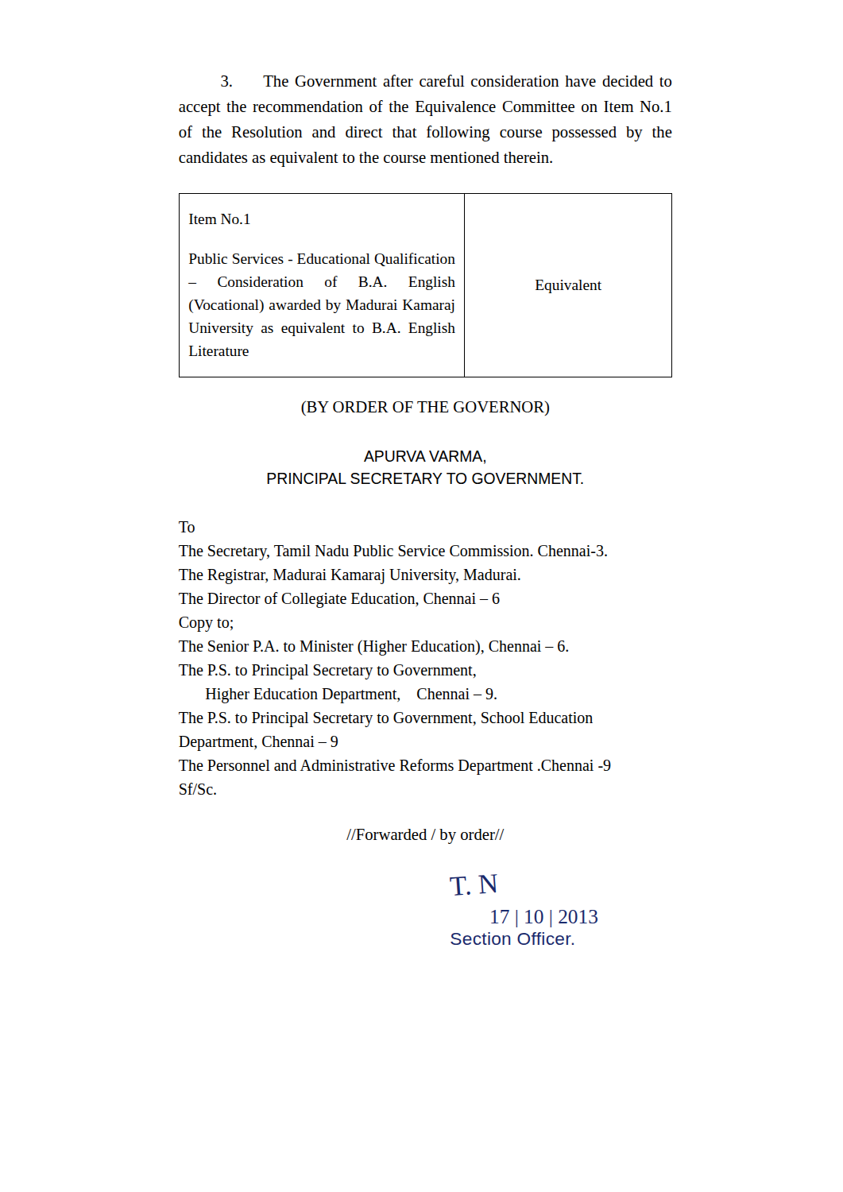3. The Government after careful consideration have decided to accept the recommendation of the Equivalence Committee on Item No.1 of the Resolution and direct that following course possessed by the candidates as equivalent to the course mentioned therein.
| Item No.1 Public Services - Educational Qualification – Consideration of B.A. English (Vocational) awarded by Madurai Kamaraj University as equivalent to B.A. English Literature | Equivalent |
(BY ORDER OF THE GOVERNOR)
APURVA VARMA, PRINCIPAL SECRETARY TO GOVERNMENT.
To
The Secretary, Tamil Nadu Public Service Commission. Chennai-3.
The Registrar, Madurai Kamaraj University, Madurai.
The Director of Collegiate Education, Chennai – 6
Copy to;
The Senior P.A. to Minister (Higher Education), Chennai – 6.
The P.S. to Principal Secretary to Government,
Higher Education Department, Chennai – 9.
The P.S. to Principal Secretary to Government, School Education Department, Chennai – 9
The Personnel and Administrative Reforms Department .Chennai -9
Sf/Sc.
//Forwarded / by order//
T. N 17 | 10 | 2013 Section Officer.